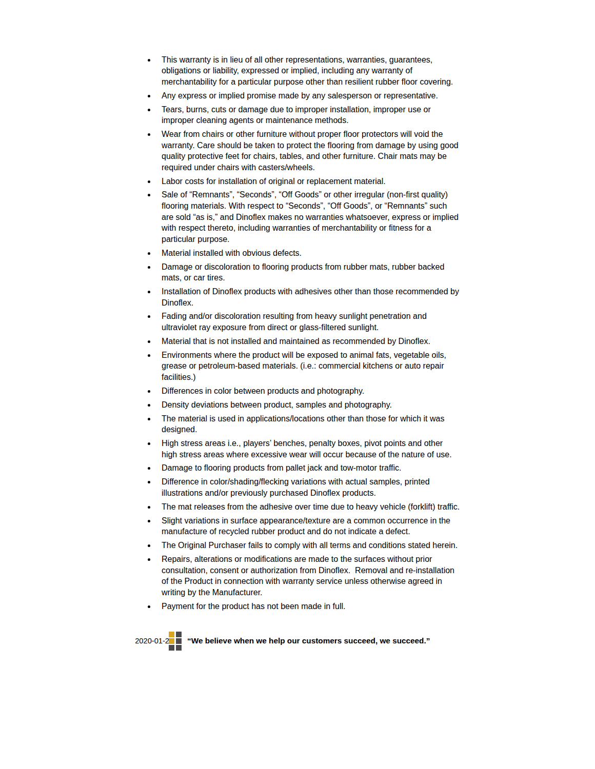This warranty is in lieu of all other representations, warranties, guarantees, obligations or liability, expressed or implied, including any warranty of merchantability for a particular purpose other than resilient rubber floor covering.
Any express or implied promise made by any salesperson or representative.
Tears, burns, cuts or damage due to improper installation, improper use or improper cleaning agents or maintenance methods.
Wear from chairs or other furniture without proper floor protectors will void the warranty. Care should be taken to protect the flooring from damage by using good quality protective feet for chairs, tables, and other furniture. Chair mats may be required under chairs with casters/wheels.
Labor costs for installation of original or replacement material.
Sale of “Remnants”, “Seconds”, “Off Goods” or other irregular (non-first quality) flooring materials. With respect to “Seconds”, “Off Goods”, or “Remnants” such are sold “as is,” and Dinoflex makes no warranties whatsoever, express or implied with respect thereto, including warranties of merchantability or fitness for a particular purpose.
Material installed with obvious defects.
Damage or discoloration to flooring products from rubber mats, rubber backed mats, or car tires.
Installation of Dinoflex products with adhesives other than those recommended by Dinoflex.
Fading and/or discoloration resulting from heavy sunlight penetration and ultraviolet ray exposure from direct or glass-filtered sunlight.
Material that is not installed and maintained as recommended by Dinoflex.
Environments where the product will be exposed to animal fats, vegetable oils, grease or petroleum-based materials. (i.e.: commercial kitchens or auto repair facilities.)
Differences in color between products and photography.
Density deviations between product, samples and photography.
The material is used in applications/locations other than those for which it was designed.
High stress areas i.e., players’ benches, penalty boxes, pivot points and other high stress areas where excessive wear will occur because of the nature of use.
Damage to flooring products from pallet jack and tow-motor traffic.
Difference in color/shading/flecking variations with actual samples, printed illustrations and/or previously purchased Dinoflex products.
The mat releases from the adhesive over time due to heavy vehicle (forklift) traffic.
Slight variations in surface appearance/texture are a common occurrence in the manufacture of recycled rubber product and do not indicate a defect.
The Original Purchaser fails to comply with all terms and conditions stated herein.
Repairs, alterations or modifications are made to the surfaces without prior consultation, consent or authorization from Dinoflex. Removal and re-installation of the Product in connection with warranty service unless otherwise agreed in writing by the Manufacturer.
Payment for the product has not been made in full.
2020-01-24
“We believe when we help our customers succeed, we succeed.”